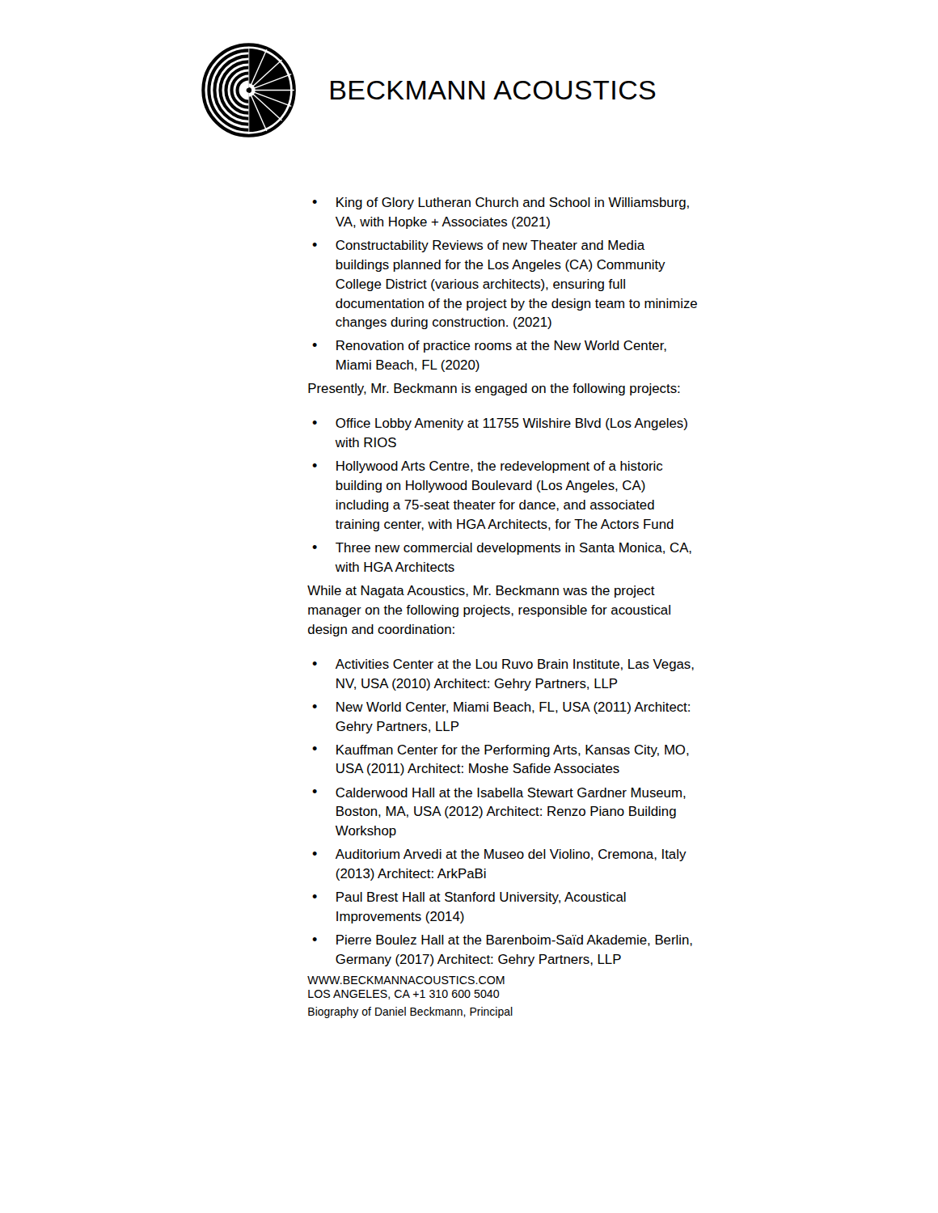BECKMANN ACOUSTICS
King of Glory Lutheran Church and School in Williamsburg, VA, with Hopke + Associates (2021)
Constructability Reviews of new Theater and Media buildings planned for the Los Angeles (CA) Community College District (various architects), ensuring full documentation of the project by the design team to minimize changes during construction. (2021)
Renovation of practice rooms at the New World Center, Miami Beach, FL (2020)
Presently, Mr. Beckmann is engaged on the following projects:
Office Lobby Amenity at 11755 Wilshire Blvd (Los Angeles) with RIOS
Hollywood Arts Centre, the redevelopment of a historic building on Hollywood Boulevard (Los Angeles, CA) including a 75-seat theater for dance, and associated training center, with HGA Architects, for The Actors Fund
Three new commercial developments in Santa Monica, CA, with HGA Architects
While at Nagata Acoustics, Mr. Beckmann was the project manager on the following projects, responsible for acoustical design and coordination:
Activities Center at the Lou Ruvo Brain Institute, Las Vegas, NV, USA (2010) Architect: Gehry Partners, LLP
New World Center, Miami Beach, FL, USA (2011) Architect: Gehry Partners, LLP
Kauffman Center for the Performing Arts, Kansas City, MO, USA (2011) Architect: Moshe Safide Associates
Calderwood Hall at the Isabella Stewart Gardner Museum, Boston, MA, USA (2012) Architect: Renzo Piano Building Workshop
Auditorium Arvedi at the Museo del Violino, Cremona, Italy (2013) Architect: ArkPaBi
Paul Brest Hall at Stanford University, Acoustical Improvements (2014)
Pierre Boulez Hall at the Barenboim-Saïd Akademie, Berlin, Germany (2017) Architect: Gehry Partners, LLP
WWW.BECKMANNACOUSTICS.COM LOS ANGELES, CA +1 310 600 5040 Biography of Daniel Beckmann, Principal